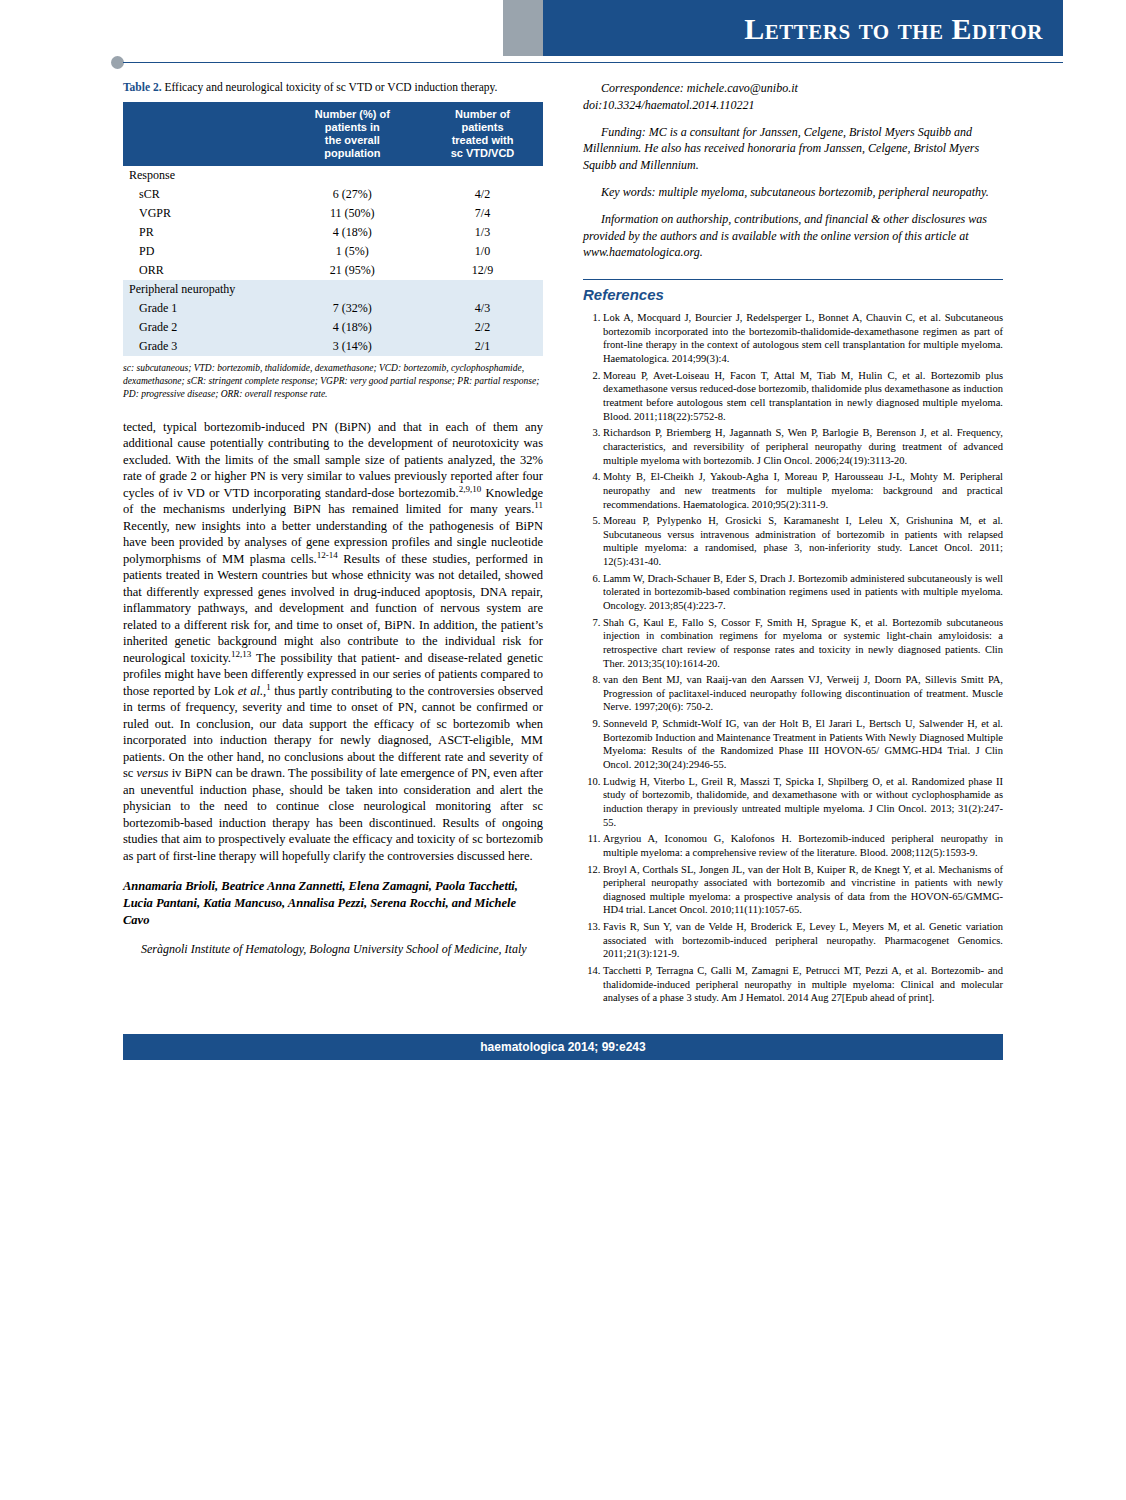Letters to the Editor
Table 2. Efficacy and neurological toxicity of sc VTD or VCD induction therapy.
| | Number (%) of patients in the overall population | Number of patients treated with sc VTD/VCD |
| --- | --- | --- |
| Response | | |
| sCR | 6 (27%) | 4/2 |
| VGPR | 11 (50%) | 7/4 |
| PR | 4 (18%) | 1/3 |
| PD | 1 (5%) | 1/0 |
| ORR | 21 (95%) | 12/9 |
| Peripheral neuropathy | | |
| Grade 1 | 7 (32%) | 4/3 |
| Grade 2 | 4 (18%) | 2/2 |
| Grade 3 | 3 (14%) | 2/1 |
sc: subcutaneous; VTD: bortezomib, thalidomide, dexamethasone; VCD: bortezomib, cyclophosphamide, dexamethasone; sCR: stringent complete response; VGPR: very good partial response; PR: partial response; PD: progressive disease; ORR: overall response rate.
tected, typical bortezomib-induced PN (BiPN) and that in each of them any additional cause potentially contributing to the development of neurotoxicity was excluded. With the limits of the small sample size of patients analyzed, the 32% rate of grade 2 or higher PN is very similar to values previously reported after four cycles of iv VD or VTD incorporating standard-dose bortezomib.2,9,10 Knowledge of the mechanisms underlying BiPN has remained limited for many years.11 Recently, new insights into a better understanding of the pathogenesis of BiPN have been provided by analyses of gene expression profiles and single nucleotide polymorphisms of MM plasma cells.12-14 Results of these studies, performed in patients treated in Western countries but whose ethnicity was not detailed, showed that differently expressed genes involved in drug-induced apoptosis, DNA repair, inflammatory pathways, and development and function of nervous system are related to a different risk for, and time to onset of, BiPN. In addition, the patient’s inherited genetic background might also contribute to the individual risk for neurological toxicity.12,13 The possibility that patient- and disease-related genetic profiles might have been differently expressed in our series of patients compared to those reported by Lok et al.,1 thus partly contributing to the controversies observed in terms of frequency, severity and time to onset of PN, cannot be confirmed or ruled out. In conclusion, our data support the efficacy of sc bortezomib when incorporated into induction therapy for newly diagnosed, ASCT-eligible, MM patients. On the other hand, no conclusions about the different rate and severity of sc versus iv BiPN can be drawn. The possibility of late emergence of PN, even after an uneventful induction phase, should be taken into consideration and alert the physician to the need to continue close neurological monitoring after sc bortezomib-based induction therapy has been discontinued. Results of ongoing studies that aim to prospectively evaluate the efficacy and toxicity of sc bortezomib as part of first-line therapy will hopefully clarify the controversies discussed here.
Annamaria Brioli, Beatrice Anna Zannetti, Elena Zamagni, Paola Tacchetti, Lucia Pantani, Katia Mancuso, Annalisa Pezzi, Serena Rocchi, and Michele Cavo
Seràgnoli Institute of Hematology, Bologna University School of Medicine, Italy
Correspondence: michele.cavo@unibo.it
doi:10.3324/haematol.2014.110221
Funding: MC is a consultant for Janssen, Celgene, Bristol Myers Squibb and Millennium. He also has received honoraria from Janssen, Celgene, Bristol Myers Squibb and Millennium.
Key words: multiple myeloma, subcutaneous bortezomib, peripheral neuropathy.
Information on authorship, contributions, and financial & other disclosures was provided by the authors and is available with the online version of this article at www.haematologica.org.
References
Lok A, Mocquard J, Bourcier J, Redelsperger L, Bonnet A, Chauvin C, et al. Subcutaneous bortezomib incorporated into the bortezomib-thalidomide-dexamethasone regimen as part of front-line therapy in the context of autologous stem cell transplantation for multiple myeloma. Haematologica. 2014;99(3):4.
Moreau P, Avet-Loiseau H, Facon T, Attal M, Tiab M, Hulin C, et al. Bortezomib plus dexamethasone versus reduced-dose bortezomib, thalidomide plus dexamethasone as induction treatment before autologous stem cell transplantation in newly diagnosed multiple myeloma. Blood. 2011;118(22):5752-8.
Richardson P, Briemberg H, Jagannath S, Wen P, Barlogie B, Berenson J, et al. Frequency, characteristics, and reversibility of peripheral neuropathy during treatment of advanced multiple myeloma with bortezomib. J Clin Oncol. 2006;24(19):3113-20.
Mohty B, El-Cheikh J, Yakoub-Agha I, Moreau P, Harousseau J-L, Mohty M. Peripheral neuropathy and new treatments for multiple myeloma: background and practical recommendations. Haematologica. 2010;95(2):311-9.
Moreau P, Pylypenko H, Grosicki S, Karamanesht I, Leleu X, Grishunina M, et al. Subcutaneous versus intravenous administration of bortezomib in patients with relapsed multiple myeloma: a randomised, phase 3, non-inferiority study. Lancet Oncol. 2011; 12(5):431-40.
Lamm W, Drach-Schauer B, Eder S, Drach J. Bortezomib administered subcutaneously is well tolerated in bortezomib-based combination regimens used in patients with multiple myeloma. Oncology. 2013;85(4):223-7.
Shah G, Kaul E, Fallo S, Cossor F, Smith H, Sprague K, et al. Bortezomib subcutaneous injection in combination regimens for myeloma or systemic light-chain amyloidosis: a retrospective chart review of response rates and toxicity in newly diagnosed patients. Clin Ther. 2013;35(10):1614-20.
van den Bent MJ, van Raaij-van den Aarssen VJ, Verweij J, Doorn PA, Sillevis Smitt PA, Progression of paclitaxel-induced neuropathy following discontinuation of treatment. Muscle Nerve. 1997;20(6): 750-2.
Sonneveld P, Schmidt-Wolf IG, van der Holt B, El Jarari L, Bertsch U, Salwender H, et al. Bortezomib Induction and Maintenance Treatment in Patients With Newly Diagnosed Multiple Myeloma: Results of the Randomized Phase III HOVON-65/ GMMG-HD4 Trial. J Clin Oncol. 2012;30(24):2946-55.
Ludwig H, Viterbo L, Greil R, Masszi T, Spicka I, Shpilberg O, et al. Randomized phase II study of bortezomib, thalidomide, and dexamethasone with or without cyclophosphamide as induction therapy in previously untreated multiple myeloma. J Clin Oncol. 2013; 31(2):247-55.
Argyriou A, Iconomou G, Kalofonos H. Bortezomib-induced peripheral neuropathy in multiple myeloma: a comprehensive review of the literature. Blood. 2008;112(5):1593-9.
Broyl A, Corthals SL, Jongen JL, van der Holt B, Kuiper R, de Knegt Y, et al. Mechanisms of peripheral neuropathy associated with bortezomib and vincristine in patients with newly diagnosed multiple myeloma: a prospective analysis of data from the HOVON-65/GMMG-HD4 trial. Lancet Oncol. 2010;11(11):1057-65.
Favis R, Sun Y, van de Velde H, Broderick E, Levey L, Meyers M, et al. Genetic variation associated with bortezomib-induced peripheral neuropathy. Pharmacogenet Genomics. 2011;21(3):121-9.
Tacchetti P, Terragna C, Galli M, Zamagni E, Petrucci MT, Pezzi A, et al. Bortezomib- and thalidomide-induced peripheral neuropathy in multiple myeloma: Clinical and molecular analyses of a phase 3 study. Am J Hematol. 2014 Aug 27[Epub ahead of print].
haematologica 2014; 99:e243